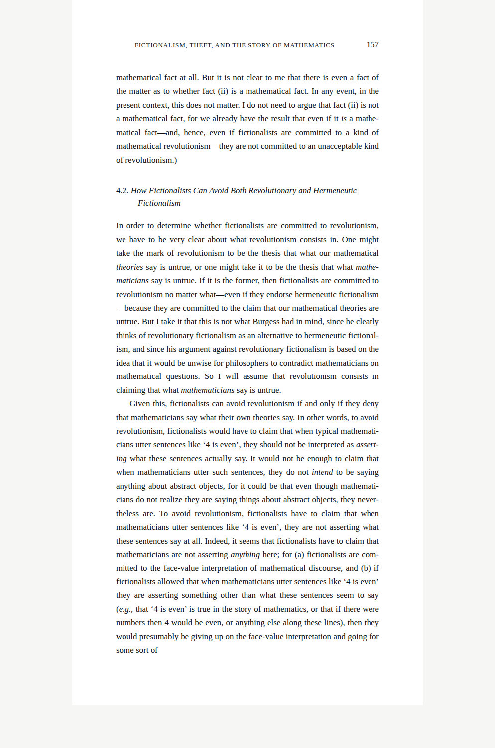Fictionalism, Theft, and the Story of Mathematics 157
mathematical fact at all. But it is not clear to me that there is even a fact of the matter as to whether fact (ii) is a mathematical fact. In any event, in the present context, this does not matter. I do not need to argue that fact (ii) is not a mathematical fact, for we already have the result that even if it is a mathematical fact—and, hence, even if fictionalists are committed to a kind of mathematical revolutionism—they are not committed to an unacceptable kind of revolutionism.)
4.2. How Fictionalists Can Avoid Both Revolutionary and Hermeneutic Fictionalism
In order to determine whether fictionalists are committed to revolutionism, we have to be very clear about what revolutionism consists in. One might take the mark of revolutionism to be the thesis that what our mathematical theories say is untrue, or one might take it to be the thesis that what mathematicians say is untrue. If it is the former, then fictionalists are committed to revolutionism no matter what—even if they endorse hermeneutic fictionalism—because they are committed to the claim that our mathematical theories are untrue. But I take it that this is not what Burgess had in mind, since he clearly thinks of revolutionary fictionalism as an alternative to hermeneutic fictionalism, and since his argument against revolutionary fictionalism is based on the idea that it would be unwise for philosophers to contradict mathematicians on mathematical questions. So I will assume that revolutionism consists in claiming that what mathematicians say is untrue.
Given this, fictionalists can avoid revolutionism if and only if they deny that mathematicians say what their own theories say. In other words, to avoid revolutionism, fictionalists would have to claim that when typical mathematicians utter sentences like ‘4 is even’, they should not be interpreted as asserting what these sentences actually say. It would not be enough to claim that when mathematicians utter such sentences, they do not intend to be saying anything about abstract objects, for it could be that even though mathematicians do not realize they are saying things about abstract objects, they nevertheless are. To avoid revolutionism, fictionalists have to claim that when mathematicians utter sentences like ‘4 is even’, they are not asserting what these sentences say at all. Indeed, it seems that fictionalists have to claim that mathematicians are not asserting anything here; for (a) fictionalists are committed to the face-value interpretation of mathematical discourse, and (b) if fictionalists allowed that when mathematicians utter sentences like ‘4 is even’ they are asserting something other than what these sentences seem to say (e.g., that ‘4 is even’ is true in the story of mathematics, or that if there were numbers then 4 would be even, or anything else along these lines), then they would presumably be giving up on the face-value interpretation and going for some sort of